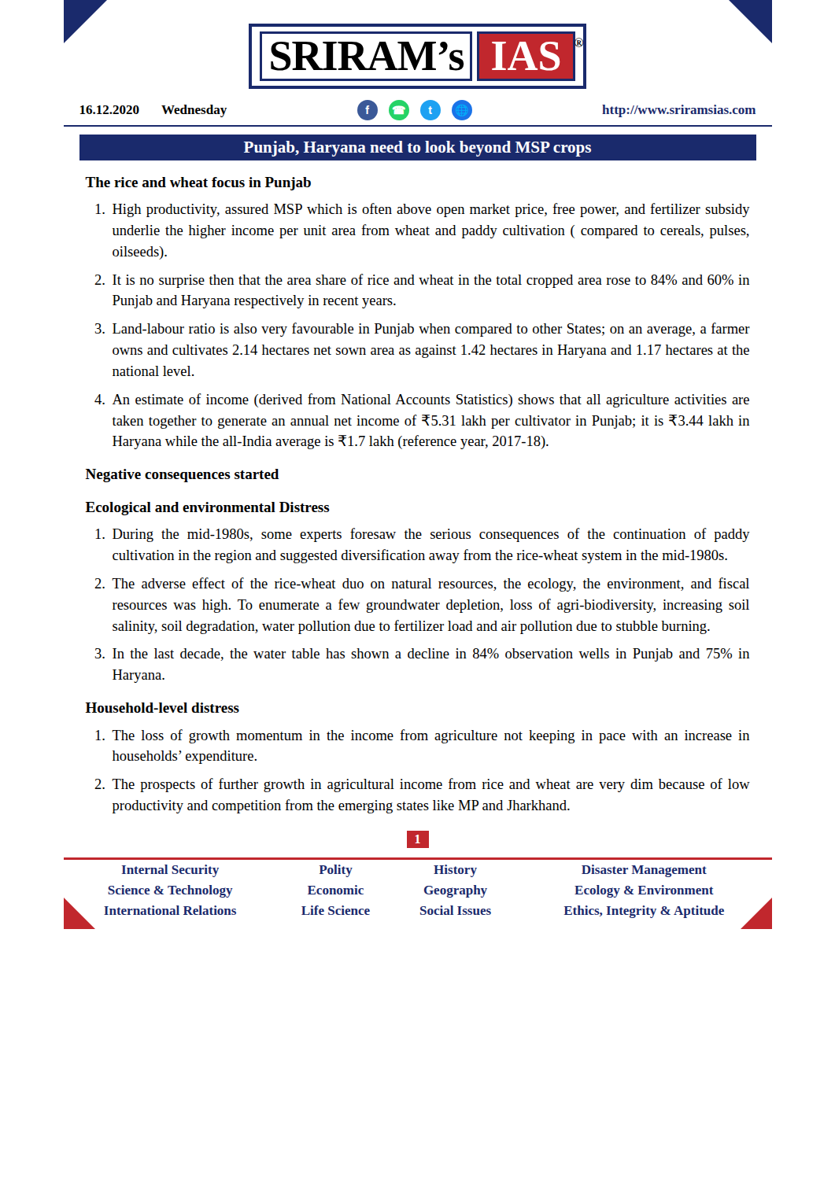SRIRAM’s
IAS®
16.12.2020 Wednesday
f ☎ t 🌐
http://www.sriramsias.com
Punjab, Haryana need to look beyond MSP crops
The rice and wheat focus in Punjab
High productivity, assured MSP which is often above open market price, free power, and fertilizer subsidy underlie the higher income per unit area from wheat and paddy cultivation ( compared to cereals, pulses, oilseeds).
It is no surprise then that the area share of rice and wheat in the total cropped area rose to 84% and 60% in Punjab and Haryana respectively in recent years.
Land-labour ratio is also very favourable in Punjab when compared to other States; on an average, a farmer owns and cultivates 2.14 hectares net sown area as against 1.42 hectares in Haryana and 1.17 hectares at the national level.
An estimate of income (derived from National Accounts Statistics) shows that all agriculture activities are taken together to generate an annual net income of ₹5.31 lakh per cultivator in Punjab; it is ₹3.44 lakh in Haryana while the all-India average is ₹1.7 lakh (reference year, 2017-18).
Negative consequences started
Ecological and environmental Distress
During the mid-1980s, some experts foresaw the serious consequences of the continuation of paddy cultivation in the region and suggested diversification away from the rice-wheat system in the mid-1980s.
The adverse effect of the rice-wheat duo on natural resources, the ecology, the environment, and fiscal resources was high. To enumerate a few groundwater depletion, loss of agri-biodiversity, increasing soil salinity, soil degradation, water pollution due to fertilizer load and air pollution due to stubble burning.
In the last decade, the water table has shown a decline in 84% observation wells in Punjab and 75% in Haryana.
Household-level distress
The loss of growth momentum in the income from agriculture not keeping in pace with an increase in households’ expenditure.
The prospects of further growth in agricultural income from rice and wheat are very dim because of low productivity and competition from the emerging states like MP and Jharkhand.
1
| Internal Security | Polity | History | Disaster Management |
| Science & Technology | Economic | Geography | Ecology & Environment |
| International Relations | Life Science | Social Issues | Ethics, Integrity & Aptitude |